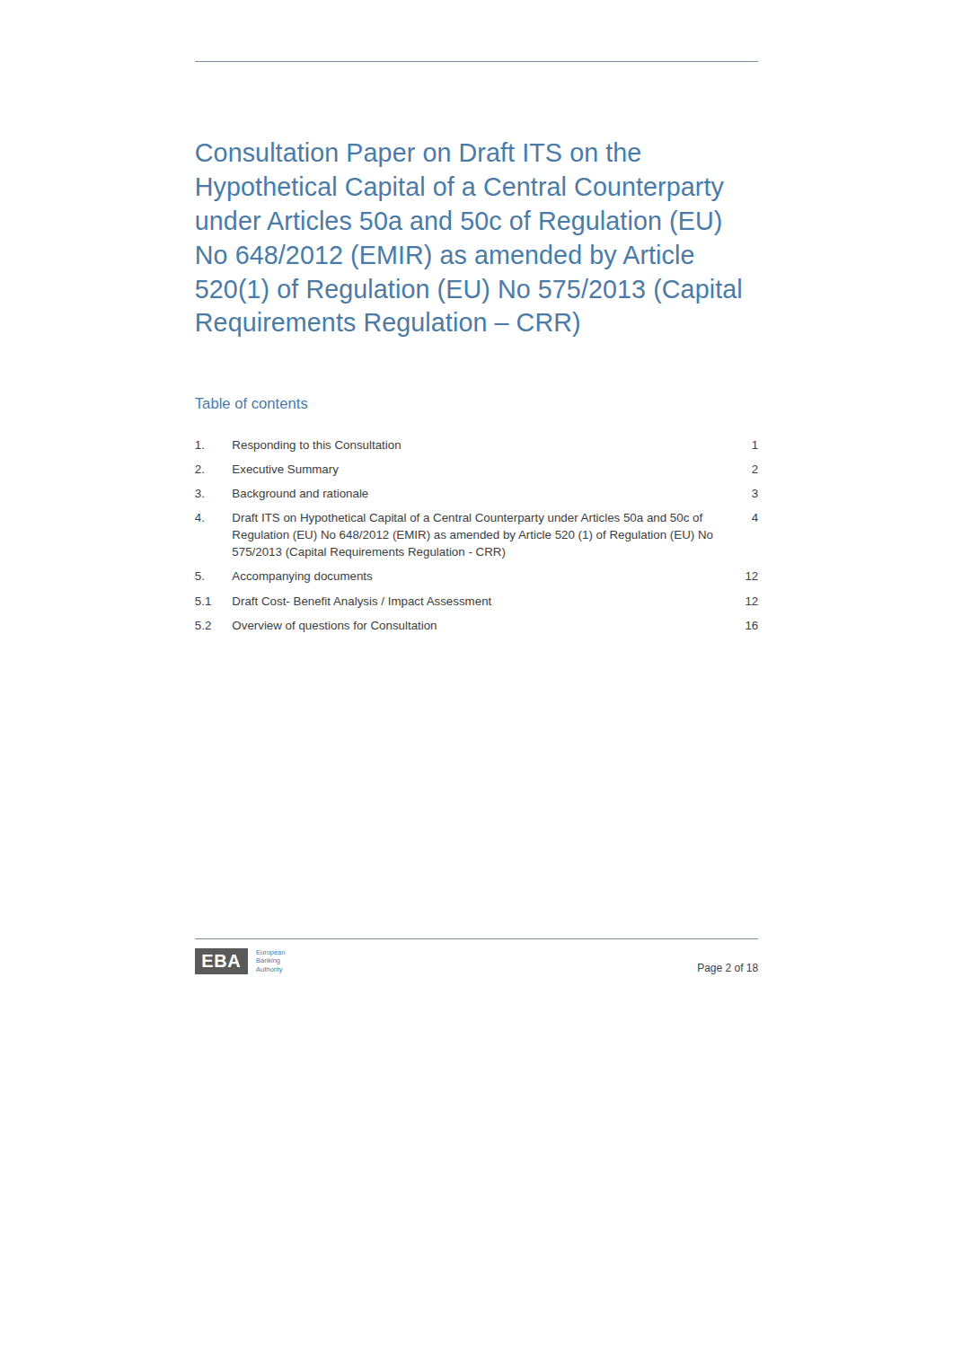Consultation Paper on Draft ITS on the Hypothetical Capital of a Central Counterparty under Articles 50a and 50c of Regulation (EU) No 648/2012 (EMIR) as amended by Article 520(1) of Regulation (EU) No 575/2013 (Capital Requirements Regulation – CRR)
Table of contents
| 1. | Responding to this Consultation | 1 |
| 2. | Executive Summary | 2 |
| 3. | Background and rationale | 3 |
| 4. | Draft ITS on Hypothetical Capital of a Central Counterparty under Articles 50a and 50c of Regulation (EU) No 648/2012 (EMIR) as amended by Article 520 (1) of Regulation (EU) No 575/2013 (Capital Requirements Regulation - CRR) | 4 |
| 5. | Accompanying documents | 12 |
| 5.1 | Draft Cost- Benefit Analysis / Impact Assessment | 12 |
| 5.2 | Overview of questions for Consultation | 16 |
EBA
European
Banking
Authority
Page 2 of 18